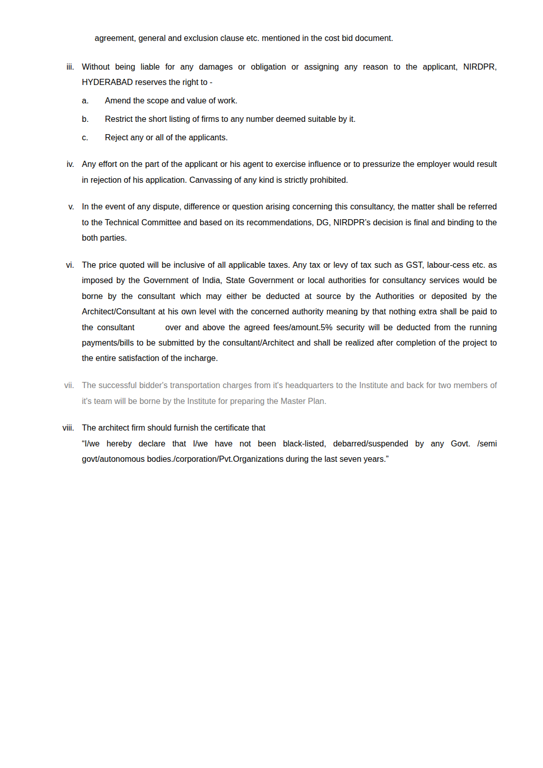agreement, general and exclusion clause etc. mentioned in the cost bid document.
iii. Without being liable for any damages or obligation or assigning any reason to the applicant, NIRDPR, HYDERABAD reserves the right to -
a. Amend the scope and value of work.
b. Restrict the short listing of firms to any number deemed suitable by it.
c. Reject any or all of the applicants.
iv. Any effort on the part of the applicant or his agent to exercise influence or to pressurize the employer would result in rejection of his application. Canvassing of any kind is strictly prohibited.
v. In the event of any dispute, difference or question arising concerning this consultancy, the matter shall be referred to the Technical Committee and based on its recommendations, DG, NIRDPR’s decision is final and binding to the both parties.
vi. The price quoted will be inclusive of all applicable taxes. Any tax or levy of tax such as GST, labour-cess etc. as imposed by the Government of India, State Government or local authorities for consultancy services would be borne by the consultant which may either be deducted at source by the Authorities or deposited by the Architect/Consultant at his own level with the concerned authority meaning by that nothing extra shall be paid to the consultant over and above the agreed fees/amount.5% security will be deducted from the running payments/bills to be submitted by the consultant/Architect and shall be realized after completion of the project to the entire satisfaction of the incharge.
vii. The successful bidder's transportation charges from it's headquarters to the Institute and back for two members of it's team will be borne by the Institute for preparing the Master Plan.
viii. The architect firm should furnish the certificate that
“I/we hereby declare that I/we have not been black-listed, debarred/suspended by any Govt. /semi govt/autonomous bodies./corporation/Pvt.Organizations during the last seven years.”